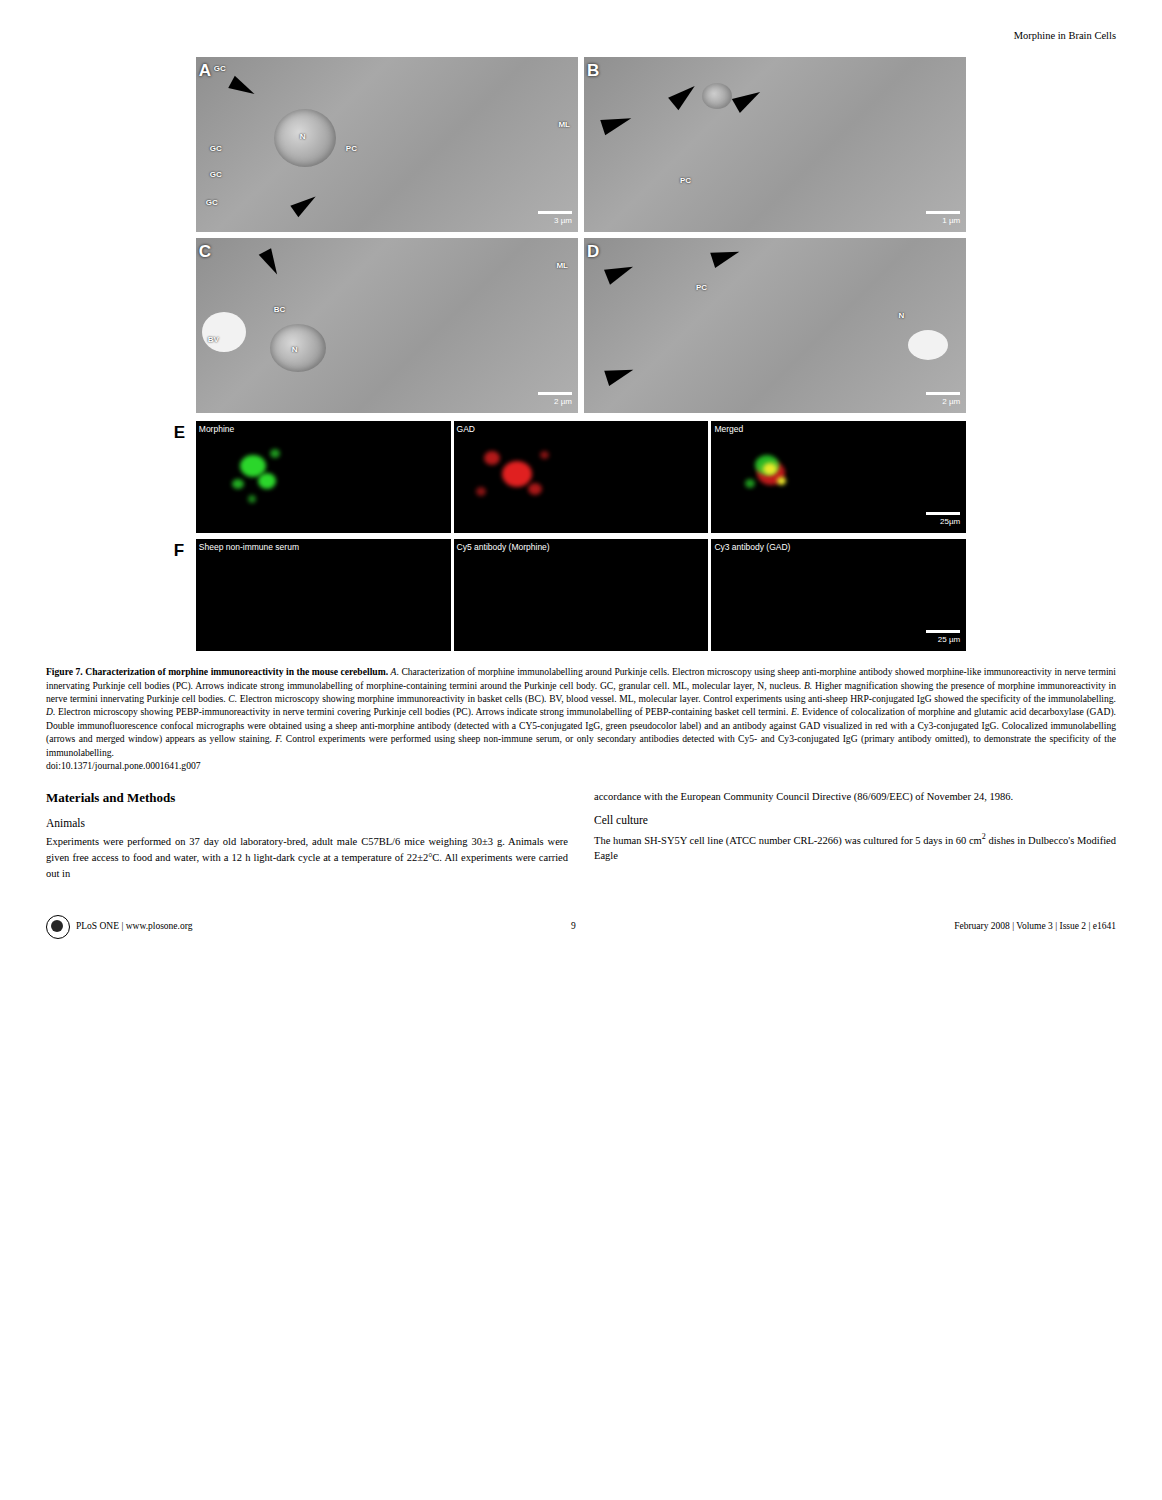Morphine in Brain Cells
A
N GC GC GC GC PC ML
3 µm
B
PC
1 µm
C
BV
N BC ML
2 µm
D
N PC
2 µm
E
Morphine
GAD
Merged
25µm
F
Sheep non-immune serum
Cy5 antibody (Morphine)
Cy3 antibody (GAD)
25 µm
Figure 7. Characterization of morphine immunoreactivity in the mouse cerebellum. A. Characterization of morphine immunolabelling around Purkinje cells. Electron microscopy using sheep anti-morphine antibody showed morphine-like immunoreactivity in nerve termini innervating Purkinje cell bodies (PC). Arrows indicate strong immunolabelling of morphine-containing termini around the Purkinje cell body. GC, granular cell. ML, molecular layer, N, nucleus. B. Higher magnification showing the presence of morphine immunoreactivity in nerve termini innervating Purkinje cell bodies. C. Electron microscopy showing morphine immunoreactivity in basket cells (BC). BV, blood vessel. ML, molecular layer. Control experiments using anti-sheep HRP-conjugated IgG showed the specificity of the immunolabelling. D. Electron microscopy showing PEBP-immunoreactivity in nerve termini covering Purkinje cell bodies (PC). Arrows indicate strong immunolabelling of PEBP-containing basket cell termini. E. Evidence of colocalization of morphine and glutamic acid decarboxylase (GAD). Double immunofluorescence confocal micrographs were obtained using a sheep anti-morphine antibody (detected with a CY5-conjugated IgG, green pseudocolor label) and an antibody against GAD visualized in red with a Cy3-conjugated IgG. Colocalized immunolabelling (arrows and merged window) appears as yellow staining. F. Control experiments were performed using sheep non-immune serum, or only secondary antibodies detected with Cy5- and Cy3-conjugated IgG (primary antibody omitted), to demonstrate the specificity of the immunolabelling.
doi:10.1371/journal.pone.0001641.g007
Materials and Methods
Animals
Experiments were performed on 37 day old laboratory-bred, adult male C57BL/6 mice weighing 30±3 g. Animals were given free access to food and water, with a 12 h light-dark cycle at a temperature of 22±2°C. All experiments were carried out in
accordance with the European Community Council Directive (86/609/EEC) of November 24, 1986.
Cell culture
The human SH-SY5Y cell line (ATCC number CRL-2266) was cultured for 5 days in 60 cm2 dishes in Dulbecco's Modified Eagle
PLoS ONE | www.plosone.org
9
February 2008 | Volume 3 | Issue 2 | e1641